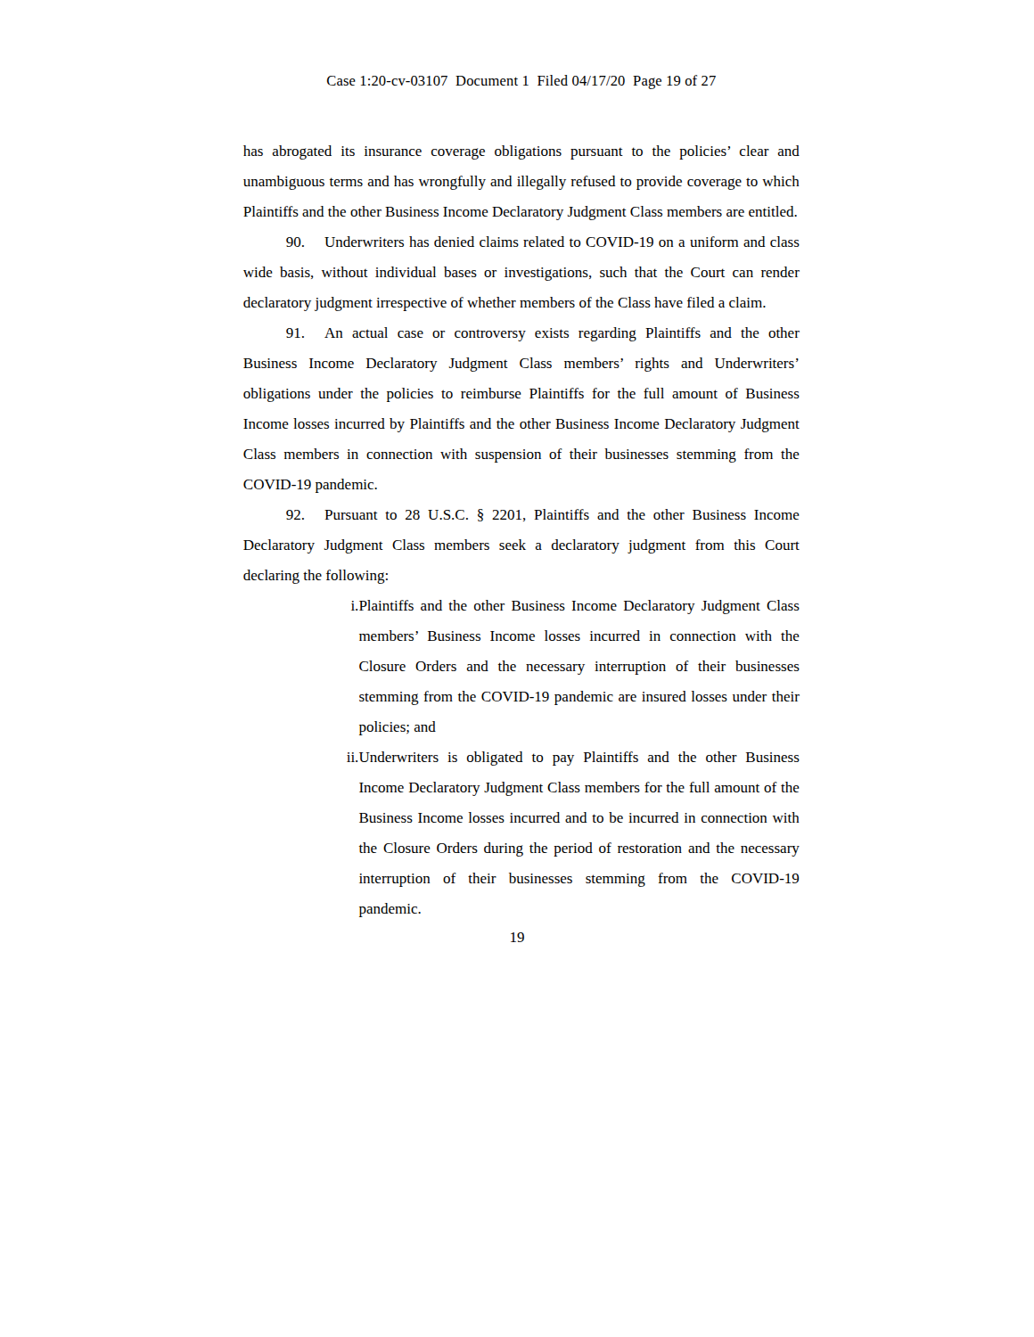Case 1:20-cv-03107 Document 1 Filed 04/17/20 Page 19 of 27
has abrogated its insurance coverage obligations pursuant to the policies’ clear and unambiguous terms and has wrongfully and illegally refused to provide coverage to which Plaintiffs and the other Business Income Declaratory Judgment Class members are entitled.
90. Underwriters has denied claims related to COVID-19 on a uniform and class wide basis, without individual bases or investigations, such that the Court can render declaratory judgment irrespective of whether members of the Class have filed a claim.
91. An actual case or controversy exists regarding Plaintiffs and the other Business Income Declaratory Judgment Class members’ rights and Underwriters’ obligations under the policies to reimburse Plaintiffs for the full amount of Business Income losses incurred by Plaintiffs and the other Business Income Declaratory Judgment Class members in connection with suspension of their businesses stemming from the COVID-19 pandemic.
92. Pursuant to 28 U.S.C. § 2201, Plaintiffs and the other Business Income Declaratory Judgment Class members seek a declaratory judgment from this Court declaring the following:
i. Plaintiffs and the other Business Income Declaratory Judgment Class members’ Business Income losses incurred in connection with the Closure Orders and the necessary interruption of their businesses stemming from the COVID-19 pandemic are insured losses under their policies; and
ii. Underwriters is obligated to pay Plaintiffs and the other Business Income Declaratory Judgment Class members for the full amount of the Business Income losses incurred and to be incurred in connection with the Closure Orders during the period of restoration and the necessary interruption of their businesses stemming from the COVID-19 pandemic.
19